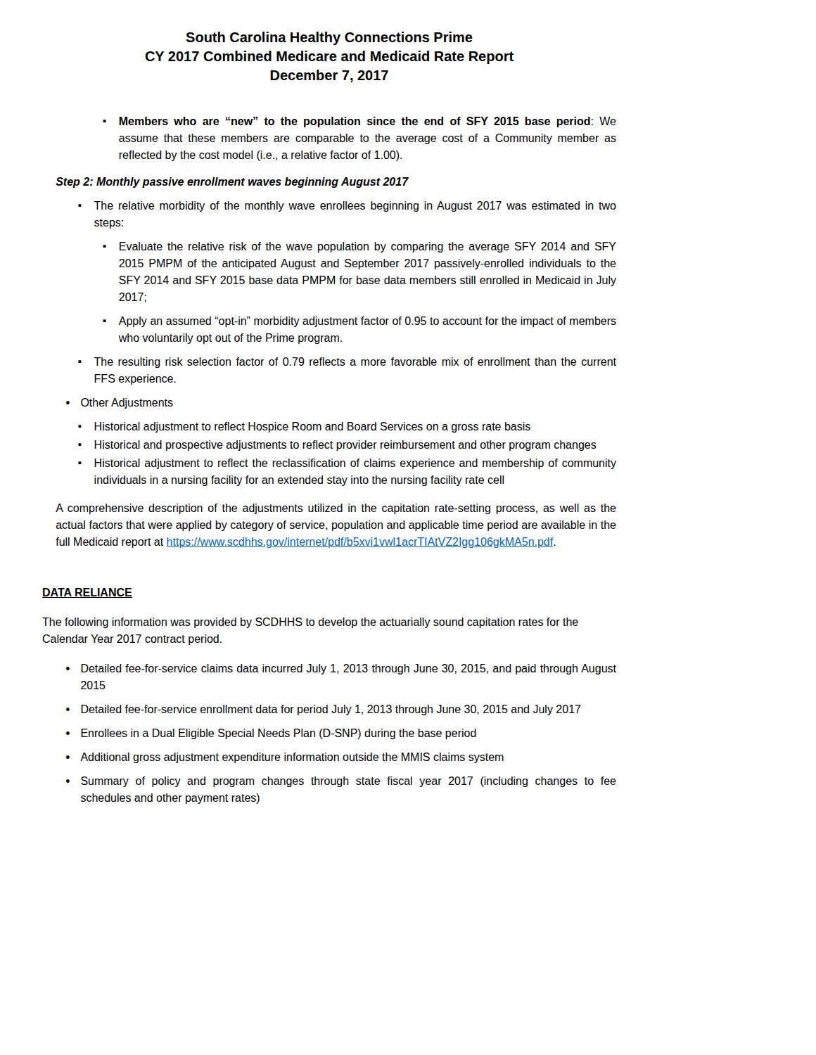South Carolina Healthy Connections Prime
CY 2017 Combined Medicare and Medicaid Rate Report
December 7, 2017
Members who are “new” to the population since the end of SFY 2015 base period: We assume that these members are comparable to the average cost of a Community member as reflected by the cost model (i.e., a relative factor of 1.00).
Step 2: Monthly passive enrollment waves beginning August 2017
The relative morbidity of the monthly wave enrollees beginning in August 2017 was estimated in two steps:
Evaluate the relative risk of the wave population by comparing the average SFY 2014 and SFY 2015 PMPM of the anticipated August and September 2017 passively-enrolled individuals to the SFY 2014 and SFY 2015 base data PMPM for base data members still enrolled in Medicaid in July 2017;
Apply an assumed “opt-in” morbidity adjustment factor of 0.95 to account for the impact of members who voluntarily opt out of the Prime program.
The resulting risk selection factor of 0.79 reflects a more favorable mix of enrollment than the current FFS experience.
Other Adjustments
Historical adjustment to reflect Hospice Room and Board Services on a gross rate basis
Historical and prospective adjustments to reflect provider reimbursement and other program changes
Historical adjustment to reflect the reclassification of claims experience and membership of community individuals in a nursing facility for an extended stay into the nursing facility rate cell
A comprehensive description of the adjustments utilized in the capitation rate-setting process, as well as the actual factors that were applied by category of service, population and applicable time period are available in the full Medicaid report at https://www.scdhhs.gov/internet/pdf/b5xvi1vwl1acrTIAtVZ2Igg106gkMA5n.pdf.
DATA RELIANCE
The following information was provided by SCDHHS to develop the actuarially sound capitation rates for the Calendar Year 2017 contract period.
Detailed fee-for-service claims data incurred July 1, 2013 through June 30, 2015, and paid through August 2015
Detailed fee-for-service enrollment data for period July 1, 2013 through June 30, 2015 and July 2017
Enrollees in a Dual Eligible Special Needs Plan (D-SNP) during the base period
Additional gross adjustment expenditure information outside the MMIS claims system
Summary of policy and program changes through state fiscal year 2017 (including changes to fee schedules and other payment rates)